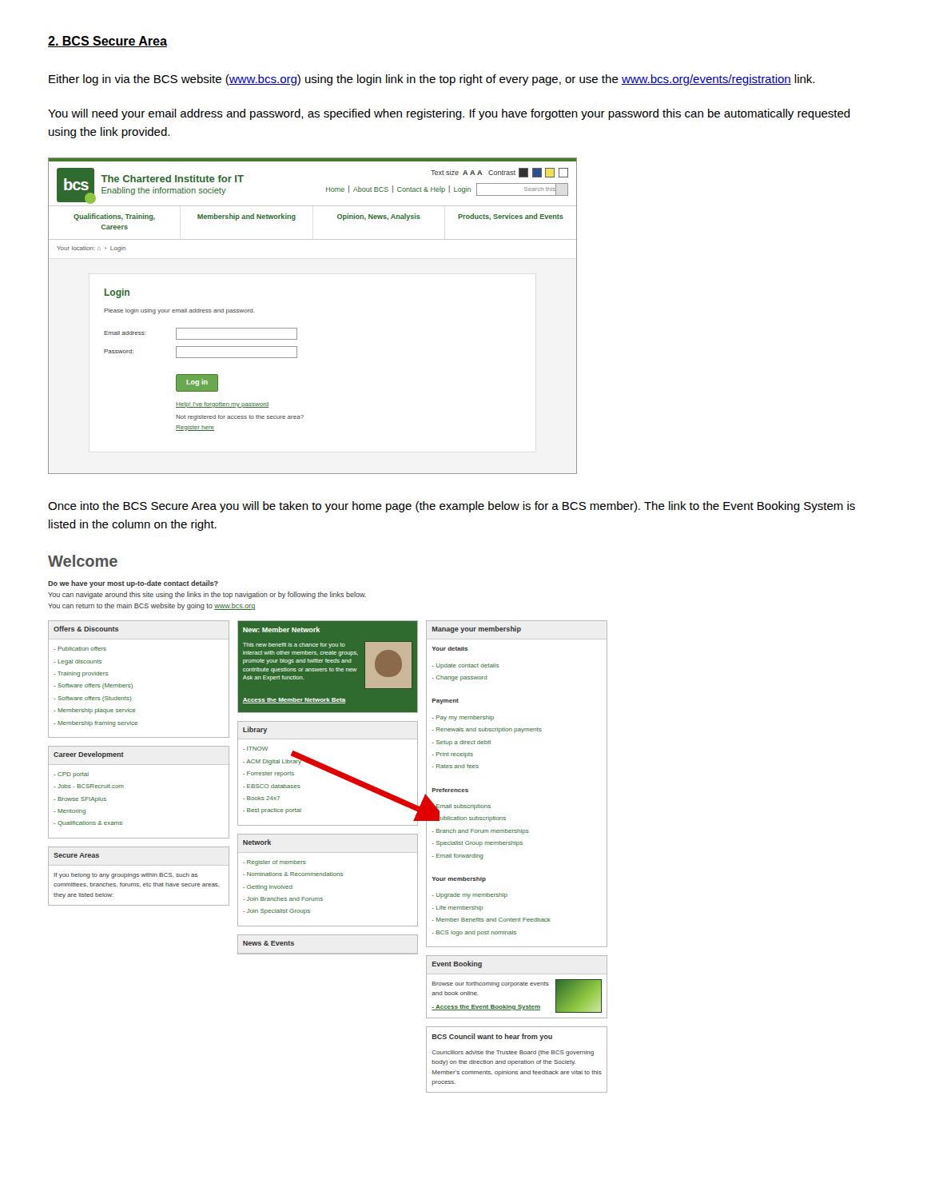2. BCS Secure Area
Either log in via the BCS website (www.bcs.org) using the login link in the top right of every page, or use the www.bcs.org/events/registration link.
You will need your email address and password, as specified when registering. If you have forgotten your password this can be automatically requested using the link provided.
bcs
The Chartered Institute for IT
Enabling the information society
Text size A A A Contrast
Home|About BCS|Contact & Help|Login Search this site
Qualifications, Training, Careers
Membership and Networking
Opinion, News, Analysis
Products, Services and Events
Your location: ⌂ › Login
Login
Please login using your email address and password.
Email address:
Password:
Log in
Help! I've forgotten my password Not registered for access to the secure area? Register here
Once into the BCS Secure Area you will be taken to your home page (the example below is for a BCS member). The link to the Event Booking System is listed in the column on the right.
Welcome
Do we have your most up-to-date contact details?
You can navigate around this site using the links in the top navigation or by following the links below.
You can return to the main BCS website by going to www.bcs.org
Offers & Discounts
Publication offers
Legal discounts
Training providers
Software offers (Members)
Software offers (Students)
Membership plaque service
Membership framing service
Career Development
CPD portal
Jobs - BCSRecruit.com
Browse SFIAplus
Mentoring
Qualifications & exams
Secure Areas
If you belong to any groupings within BCS, such as committees, branches, forums, etc that have secure areas, they are listed below:
New: Member Network
This new benefit is a chance for you to interact with other members, create groups, promote your blogs and twitter feeds and contribute questions or answers to the new Ask an Expert function.
Access the Member Network Beta
Library
ITNOW
ACM Digital Library
Forrester reports
EBSCO databases
Books 24x7
Best practice portal
Network
Register of members
Nominations & Recommendations
Getting involved
Join Branches and Forums
Join Specialist Groups
News & Events
Manage your membership
Your details
Update contact details
Change password
Payment
Pay my membership
Renewals and subscription payments
Setup a direct debit
Print receipts
Rates and fees
Preferences
Email subscriptions
Publication subscriptions
Branch and Forum memberships
Specialist Group memberships
Email forwarding
Your membership
Upgrade my membership
Life membership
Member Benefits and Content Feedback
BCS logo and post nominals
Event Booking
Browse our forthcoming corporate events and book online. - Access the Event Booking System
BCS Council want to hear from you
Councillors advise the Trustee Board (the BCS governing body) on the direction and operation of the Society. Member's comments, opinions and feedback are vital to this process.